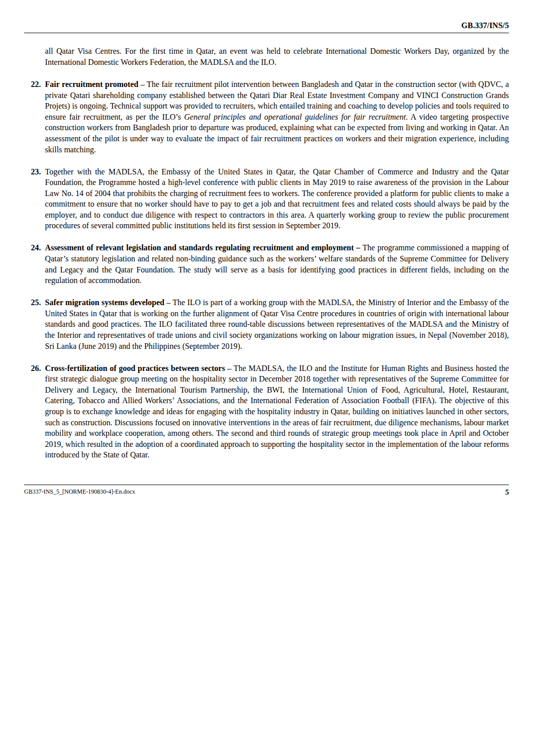GB.337/INS/5
all Qatar Visa Centres. For the first time in Qatar, an event was held to celebrate International Domestic Workers Day, organized by the International Domestic Workers Federation, the MADLSA and the ILO.
22. Fair recruitment promoted – The fair recruitment pilot intervention between Bangladesh and Qatar in the construction sector (with QDVC, a private Qatari shareholding company established between the Qatari Diar Real Estate Investment Company and VINCI Construction Grands Projets) is ongoing. Technical support was provided to recruiters, which entailed training and coaching to develop policies and tools required to ensure fair recruitment, as per the ILO’s General principles and operational guidelines for fair recruitment. A video targeting prospective construction workers from Bangladesh prior to departure was produced, explaining what can be expected from living and working in Qatar. An assessment of the pilot is under way to evaluate the impact of fair recruitment practices on workers and their migration experience, including skills matching.
23. Together with the MADLSA, the Embassy of the United States in Qatar, the Qatar Chamber of Commerce and Industry and the Qatar Foundation, the Programme hosted a high-level conference with public clients in May 2019 to raise awareness of the provision in the Labour Law No. 14 of 2004 that prohibits the charging of recruitment fees to workers. The conference provided a platform for public clients to make a commitment to ensure that no worker should have to pay to get a job and that recruitment fees and related costs should always be paid by the employer, and to conduct due diligence with respect to contractors in this area. A quarterly working group to review the public procurement procedures of several committed public institutions held its first session in September 2019.
24. Assessment of relevant legislation and standards regulating recruitment and employment – The programme commissioned a mapping of Qatar’s statutory legislation and related non-binding guidance such as the workers’ welfare standards of the Supreme Committee for Delivery and Legacy and the Qatar Foundation. The study will serve as a basis for identifying good practices in different fields, including on the regulation of accommodation.
25. Safer migration systems developed – The ILO is part of a working group with the MADLSA, the Ministry of Interior and the Embassy of the United States in Qatar that is working on the further alignment of Qatar Visa Centre procedures in countries of origin with international labour standards and good practices. The ILO facilitated three round-table discussions between representatives of the MADLSA and the Ministry of the Interior and representatives of trade unions and civil society organizations working on labour migration issues, in Nepal (November 2018), Sri Lanka (June 2019) and the Philippines (September 2019).
26. Cross-fertilization of good practices between sectors – The MADLSA, the ILO and the Institute for Human Rights and Business hosted the first strategic dialogue group meeting on the hospitality sector in December 2018 together with representatives of the Supreme Committee for Delivery and Legacy, the International Tourism Partnership, the BWI, the International Union of Food, Agricultural, Hotel, Restaurant, Catering, Tobacco and Allied Workers’ Associations, and the International Federation of Association Football (FIFA). The objective of this group is to exchange knowledge and ideas for engaging with the hospitality industry in Qatar, building on initiatives launched in other sectors, such as construction. Discussions focused on innovative interventions in the areas of fair recruitment, due diligence mechanisms, labour market mobility and workplace cooperation, among others. The second and third rounds of strategic group meetings took place in April and October 2019, which resulted in the adoption of a coordinated approach to supporting the hospitality sector in the implementation of the labour reforms introduced by the State of Qatar.
GB337-INS_5_[NORME-190830-4]-En.docx 5